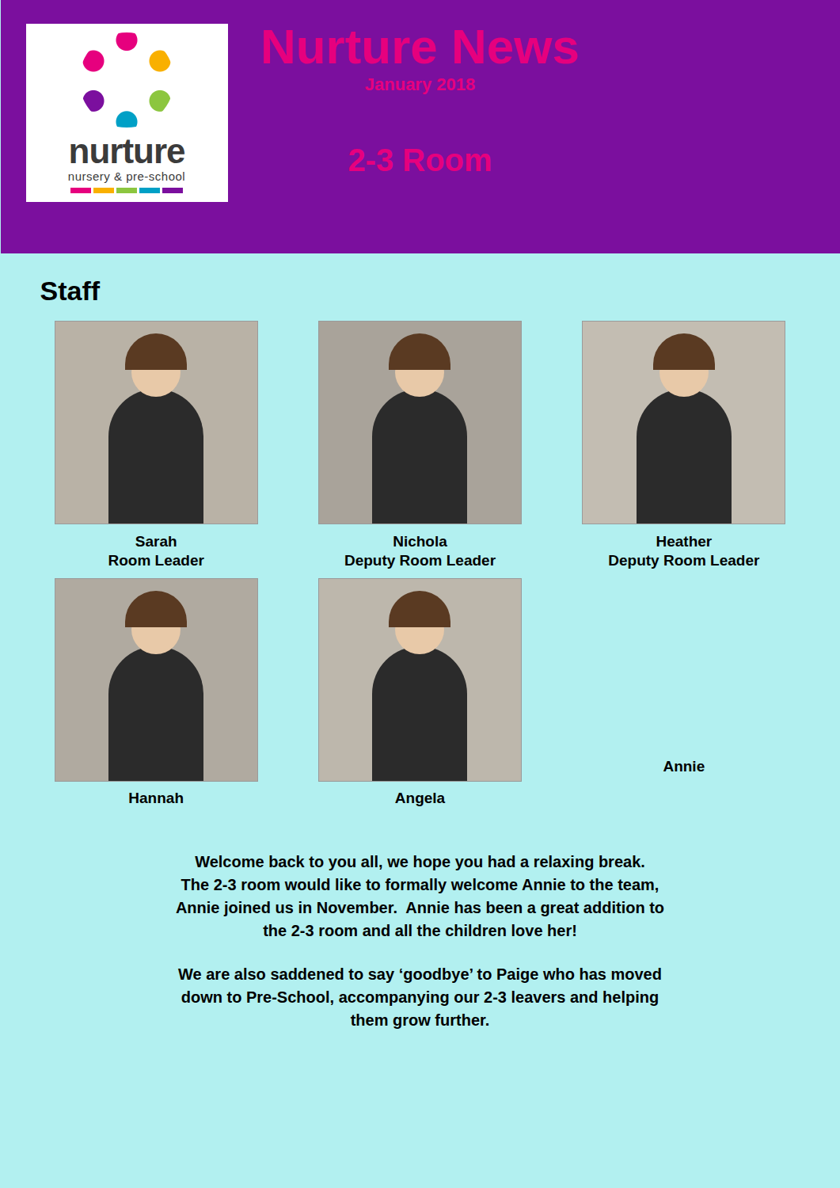nurture
nursery & pre-school
Nurture News
January 2018
2-3 Room
Staff
SarahRoom Leader
NicholaDeputy Room Leader
HeatherDeputy Room Leader
Hannah
Angela
Annie
Welcome back to you all, we hope you had a relaxing break.
The 2-3 room would like to formally welcome Annie to the team,
Annie joined us in November. Annie has been a great addition to
the 2-3 room and all the children love her!
We are also saddened to say ‘goodbye’ to Paige who has moved
down to Pre-School, accompanying our 2-3 leavers and helping
them grow further.